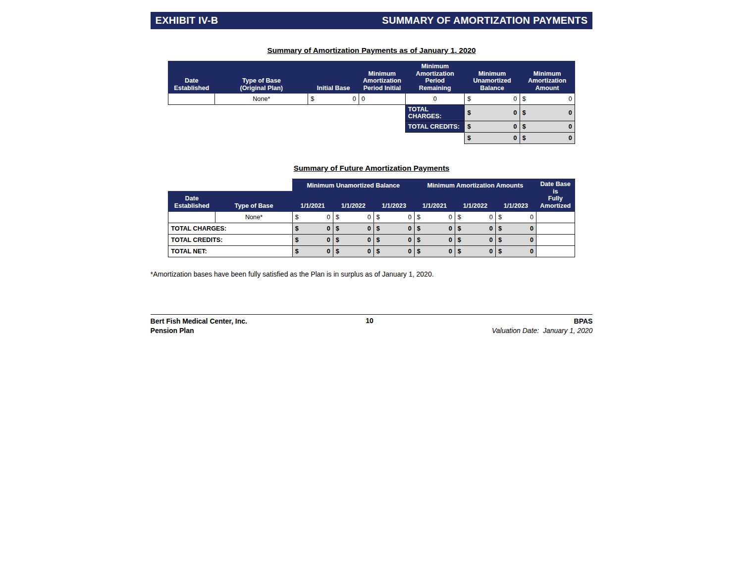EXHIBIT IV-B
SUMMARY OF AMORTIZATION PAYMENTS
Summary of Amortization Payments as of January 1, 2020
| Date Established | Type of Base (Original Plan) | Initial Base | Minimum Amortization Period Initial | Minimum Amortization Period Remaining | Minimum Unamortized Balance | Minimum Amortization Amount |
| --- | --- | --- | --- | --- | --- | --- |
| | None* | $ 0 | 0 | 0 | $ 0 | $ 0 |
| | | | | TOTAL CHARGES: | $ 0 | $ 0 |
| | | | | TOTAL CREDITS: | $ 0 | $ 0 |
| | | | | | $ 0 | $ 0 |
Summary of Future Amortization Payments
| | | Minimum Unamortized Balance | Minimum Amortization Amounts | Date Base is Fully Amortized |
| --- | --- | --- | --- | --- |
| Date Established | Type of Base | 1/1/2021 | 1/1/2022 | 1/1/2023 | 1/1/2021 | 1/1/2022 | 1/1/2023 |
| | None* | $ 0 | $ 0 | $ 0 | $ 0 | $ 0 | $ 0 | |
| TOTAL CHARGES: | $ 0 | $ 0 | $ 0 | $ 0 | $ 0 | $ 0 | |
| TOTAL CREDITS: | $ 0 | $ 0 | $ 0 | $ 0 | $ 0 | $ 0 | |
| TOTAL NET: | $ 0 | $ 0 | $ 0 | $ 0 | $ 0 | $ 0 | |
*Amortization bases have been fully satisfied as the Plan is in surplus as of January 1, 2020.
Bert Fish Medical Center, Inc.
Pension Plan
10
BPAS
Valuation Date: January 1, 2020